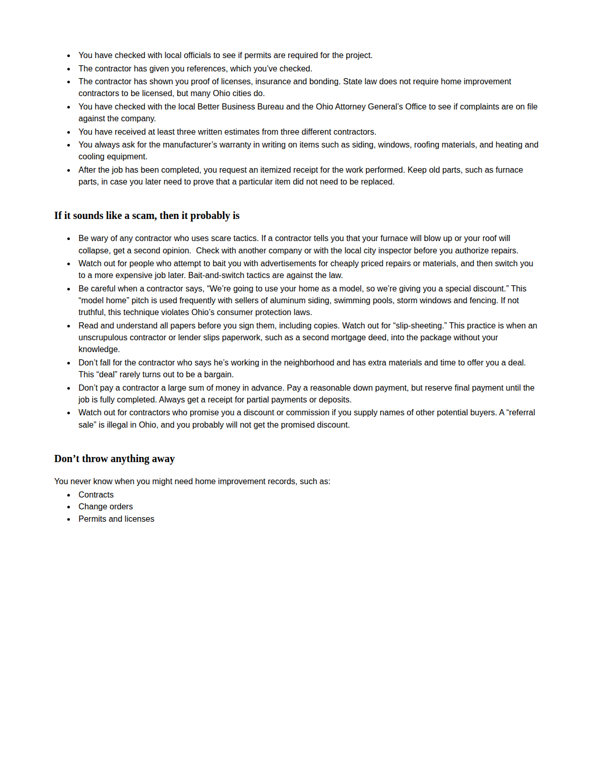You have checked with local officials to see if permits are required for the project.
The contractor has given you references, which you’ve checked.
The contractor has shown you proof of licenses, insurance and bonding. State law does not require home improvement contractors to be licensed, but many Ohio cities do.
You have checked with the local Better Business Bureau and the Ohio Attorney General’s Office to see if complaints are on file against the company.
You have received at least three written estimates from three different contractors.
You always ask for the manufacturer’s warranty in writing on items such as siding, windows, roofing materials, and heating and cooling equipment.
After the job has been completed, you request an itemized receipt for the work performed. Keep old parts, such as furnace parts, in case you later need to prove that a particular item did not need to be replaced.
If it sounds like a scam, then it probably is
Be wary of any contractor who uses scare tactics. If a contractor tells you that your furnace will blow up or your roof will collapse, get a second opinion. Check with another company or with the local city inspector before you authorize repairs.
Watch out for people who attempt to bait you with advertisements for cheaply priced repairs or materials, and then switch you to a more expensive job later. Bait-and-switch tactics are against the law.
Be careful when a contractor says, “We’re going to use your home as a model, so we’re giving you a special discount.” This “model home” pitch is used frequently with sellers of aluminum siding, swimming pools, storm windows and fencing. If not truthful, this technique violates Ohio’s consumer protection laws.
Read and understand all papers before you sign them, including copies. Watch out for “slip-sheeting.” This practice is when an unscrupulous contractor or lender slips paperwork, such as a second mortgage deed, into the package without your knowledge.
Don’t fall for the contractor who says he’s working in the neighborhood and has extra materials and time to offer you a deal. This “deal” rarely turns out to be a bargain.
Don’t pay a contractor a large sum of money in advance. Pay a reasonable down payment, but reserve final payment until the job is fully completed. Always get a receipt for partial payments or deposits.
Watch out for contractors who promise you a discount or commission if you supply names of other potential buyers. A “referral sale” is illegal in Ohio, and you probably will not get the promised discount.
Don’t throw anything away
You never know when you might need home improvement records, such as:
Contracts
Change orders
Permits and licenses